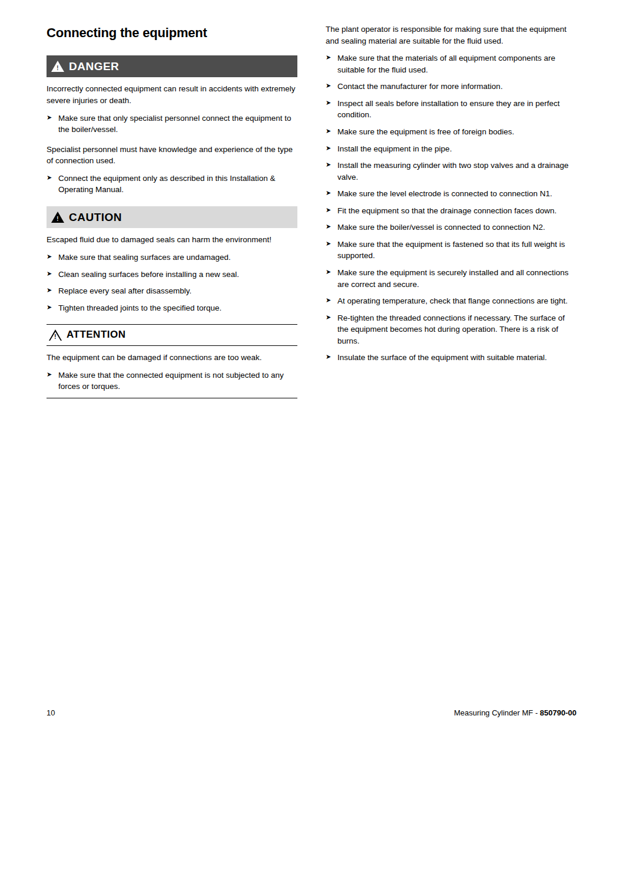Connecting the equipment
DANGER
Incorrectly connected equipment can result in accidents with extremely severe injuries or death.
Make sure that only specialist personnel connect the equipment to the boiler/vessel.
Specialist personnel must have knowledge and experience of the type of connection used.
Connect the equipment only as described in this Installation & Operating Manual.
CAUTION
Escaped fluid due to damaged seals can harm the environment!
Make sure that sealing surfaces are undamaged.
Clean sealing surfaces before installing a new seal.
Replace every seal after disassembly.
Tighten threaded joints to the specified torque.
ATTENTION
The equipment can be damaged if connections are too weak.
Make sure that the connected equipment is not subjected to any forces or torques.
The plant operator is responsible for making sure that the equipment and sealing material are suitable for the fluid used.
Make sure that the materials of all equipment components are suitable for the fluid used.
Contact the manufacturer for more information.
Inspect all seals before installation to ensure they are in perfect condition.
Make sure the equipment is free of foreign bodies.
Install the equipment in the pipe.
Install the measuring cylinder with two stop valves and a drainage valve.
Make sure the level electrode is connected to connection N1.
Fit the equipment so that the drainage connection faces down.
Make sure the boiler/vessel is connected to connection N2.
Make sure that the equipment is fastened so that its full weight is supported.
Make sure the equipment is securely installed and all connections are correct and secure.
At operating temperature, check that flange connections are tight.
Re-tighten the threaded connections if necessary. The surface of the equipment becomes hot during operation. There is a risk of burns.
Insulate the surface of the equipment with suitable material.
10
Measuring Cylinder MF - 850790-00